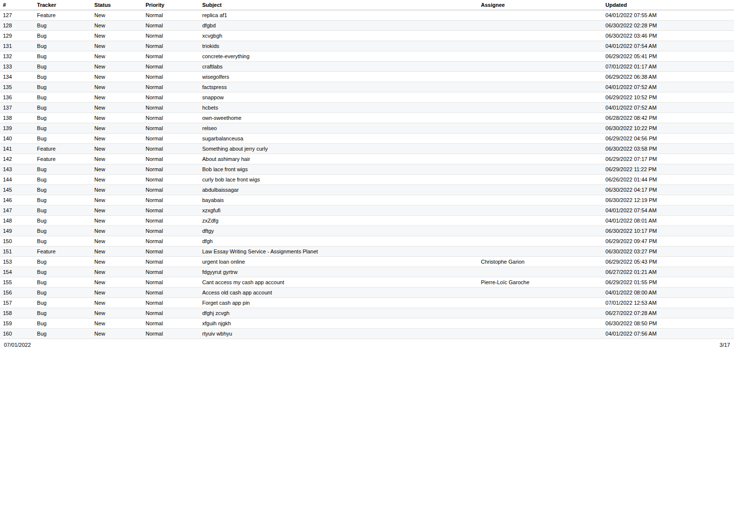| # | Tracker | Status | Priority | Subject | Assignee | Updated |
| --- | --- | --- | --- | --- | --- | --- |
| 127 | Feature | New | Normal | replica af1 | | 04/01/2022 07:55 AM |
| 128 | Bug | New | Normal | dfgbd | | 06/30/2022 02:28 PM |
| 129 | Bug | New | Normal | xcvgbgh | | 06/30/2022 03:46 PM |
| 131 | Bug | New | Normal | triokids | | 04/01/2022 07:54 AM |
| 132 | Bug | New | Normal | concrete-everything | | 06/29/2022 05:41 PM |
| 133 | Bug | New | Normal | craftlabs | | 07/01/2022 01:17 AM |
| 134 | Bug | New | Normal | wisegolfers | | 06/29/2022 06:38 AM |
| 135 | Bug | New | Normal | factspress | | 04/01/2022 07:52 AM |
| 136 | Bug | New | Normal | snappow | | 06/29/2022 10:52 PM |
| 137 | Bug | New | Normal | hcbets | | 04/01/2022 07:52 AM |
| 138 | Bug | New | Normal | own-sweethome | | 06/28/2022 08:42 PM |
| 139 | Bug | New | Normal | relseo | | 06/30/2022 10:22 PM |
| 140 | Bug | New | Normal | sugarbalanceusa | | 06/29/2022 04:56 PM |
| 141 | Feature | New | Normal | Something about jerry curly | | 06/30/2022 03:58 PM |
| 142 | Feature | New | Normal | About ashimary hair | | 06/29/2022 07:17 PM |
| 143 | Bug | New | Normal | Bob lace front wigs | | 06/29/2022 11:22 PM |
| 144 | Bug | New | Normal | curly bob lace front wigs | | 06/26/2022 01:44 PM |
| 145 | Bug | New | Normal | abdulbaissagar | | 06/30/2022 04:17 PM |
| 146 | Bug | New | Normal | bayabais | | 06/30/2022 12:19 PM |
| 147 | Bug | New | Normal | xzxgfufi | | 04/01/2022 07:54 AM |
| 148 | Bug | New | Normal | zxZdfg | | 04/01/2022 08:01 AM |
| 149 | Bug | New | Normal | dftgy | | 06/30/2022 10:17 PM |
| 150 | Bug | New | Normal | dfgh | | 06/29/2022 09:47 PM |
| 151 | Feature | New | Normal | Law Essay Writing Service - Assignments Planet | | 06/30/2022 03:27 PM |
| 153 | Bug | New | Normal | urgent loan online | Christophe Garion | 06/29/2022 05:43 PM |
| 154 | Bug | New | Normal | fdgyyrut gyrtrw | | 06/27/2022 01:21 AM |
| 155 | Bug | New | Normal | Cant access my cash app account | Pierre-Loïc Garoche | 06/29/2022 01:55 PM |
| 156 | Bug | New | Normal | Access old cash app account | | 04/01/2022 08:00 AM |
| 157 | Bug | New | Normal | Forget cash app pin | | 07/01/2022 12:53 AM |
| 158 | Bug | New | Normal | dfghj zcvgh | | 06/27/2022 07:28 AM |
| 159 | Bug | New | Normal | xfguih njgkh | | 06/30/2022 08:50 PM |
| 160 | Bug | New | Normal | rtyuiv wbhyu | | 04/01/2022 07:56 AM |
07/01/2022 3/17